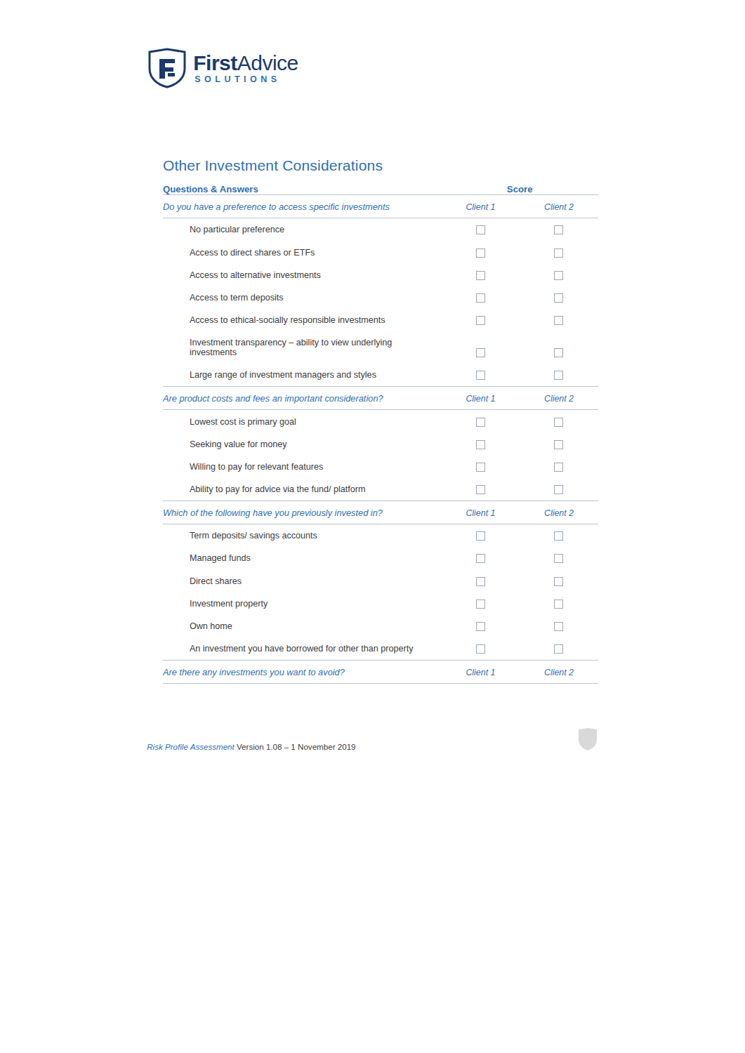First Advice SOLUTIONS
Other Investment Considerations
| Questions & Answers | Score |
| --- | --- |
| Do you have a preference to access specific investments | Client 1 | Client 2 |
| No particular preference | | |
| Access to direct shares or ETFs | | |
| Access to alternative investments | | |
| Access to term deposits | | |
| Access to ethical-socially responsible investments | | |
| Investment transparency – ability to view underlying investments | | |
| Large range of investment managers and styles | | |
| Are product costs and fees an important consideration? | Client 1 | Client 2 |
| Lowest cost is primary goal | | |
| Seeking value for money | | |
| Willing to pay for relevant features | | |
| Ability to pay for advice via the fund/ platform | | |
| Which of the following have you previously invested in? | Client 1 | Client 2 |
| Term deposits/ savings accounts | | |
| Managed funds | | |
| Direct shares | | |
| Investment property | | |
| Own home | | |
| An investment you have borrowed for other than property | | |
| Are there any investments you want to avoid? | Client 1 | Client 2 |
Risk Profile Assessment Version 1.08 – 1 November 2019